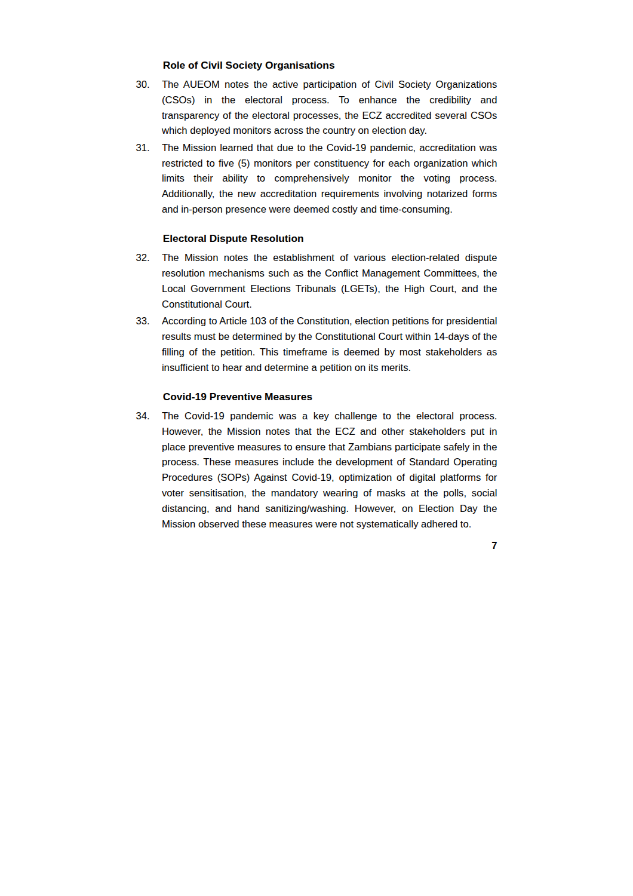Role of Civil Society Organisations
30. The AUEOM notes the active participation of Civil Society Organizations (CSOs) in the electoral process. To enhance the credibility and transparency of the electoral processes, the ECZ accredited several CSOs which deployed monitors across the country on election day.
31. The Mission learned that due to the Covid-19 pandemic, accreditation was restricted to five (5) monitors per constituency for each organization which limits their ability to comprehensively monitor the voting process. Additionally, the new accreditation requirements involving notarized forms and in-person presence were deemed costly and time-consuming.
Electoral Dispute Resolution
32. The Mission notes the establishment of various election-related dispute resolution mechanisms such as the Conflict Management Committees, the Local Government Elections Tribunals (LGETs), the High Court, and the Constitutional Court.
33. According to Article 103 of the Constitution, election petitions for presidential results must be determined by the Constitutional Court within 14-days of the filling of the petition. This timeframe is deemed by most stakeholders as insufficient to hear and determine a petition on its merits.
Covid-19 Preventive Measures
34. The Covid-19 pandemic was a key challenge to the electoral process. However, the Mission notes that the ECZ and other stakeholders put in place preventive measures to ensure that Zambians participate safely in the process. These measures include the development of Standard Operating Procedures (SOPs) Against Covid-19, optimization of digital platforms for voter sensitisation, the mandatory wearing of masks at the polls, social distancing, and hand sanitizing/washing. However, on Election Day the Mission observed these measures were not systematically adhered to.
7